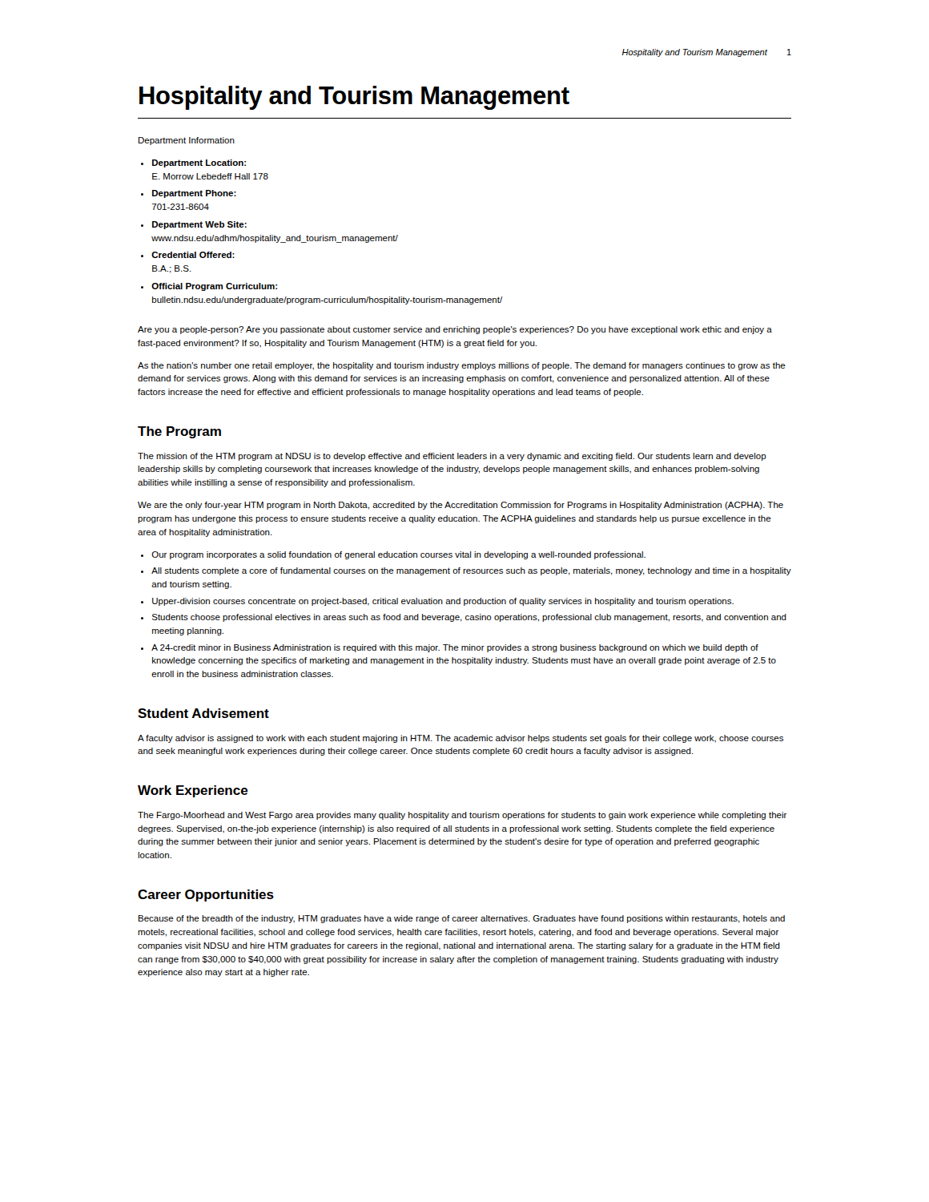Hospitality and Tourism Management 1
Hospitality and Tourism Management
Department Information
Department Location: E. Morrow Lebedeff Hall 178
Department Phone: 701-231-8604
Department Web Site: www.ndsu.edu/adhm/hospitality_and_tourism_management/
Credential Offered: B.A.; B.S.
Official Program Curriculum: bulletin.ndsu.edu/undergraduate/program-curriculum/hospitality-tourism-management/
Are you a people-person? Are you passionate about customer service and enriching people's experiences? Do you have exceptional work ethic and enjoy a fast-paced environment? If so, Hospitality and Tourism Management (HTM) is a great field for you.
As the nation's number one retail employer, the hospitality and tourism industry employs millions of people. The demand for managers continues to grow as the demand for services grows. Along with this demand for services is an increasing emphasis on comfort, convenience and personalized attention. All of these factors increase the need for effective and efficient professionals to manage hospitality operations and lead teams of people.
The Program
The mission of the HTM program at NDSU is to develop effective and efficient leaders in a very dynamic and exciting field. Our students learn and develop leadership skills by completing coursework that increases knowledge of the industry, develops people management skills, and enhances problem-solving abilities while instilling a sense of responsibility and professionalism.
We are the only four-year HTM program in North Dakota, accredited by the Accreditation Commission for Programs in Hospitality Administration (ACPHA). The program has undergone this process to ensure students receive a quality education. The ACPHA guidelines and standards help us pursue excellence in the area of hospitality administration.
Our program incorporates a solid foundation of general education courses vital in developing a well-rounded professional.
All students complete a core of fundamental courses on the management of resources such as people, materials, money, technology and time in a hospitality and tourism setting.
Upper-division courses concentrate on project-based, critical evaluation and production of quality services in hospitality and tourism operations.
Students choose professional electives in areas such as food and beverage, casino operations, professional club management, resorts, and convention and meeting planning.
A 24-credit minor in Business Administration is required with this major. The minor provides a strong business background on which we build depth of knowledge concerning the specifics of marketing and management in the hospitality industry. Students must have an overall grade point average of 2.5 to enroll in the business administration classes.
Student Advisement
A faculty advisor is assigned to work with each student majoring in HTM. The academic advisor helps students set goals for their college work, choose courses and seek meaningful work experiences during their college career. Once students complete 60 credit hours a faculty advisor is assigned.
Work Experience
The Fargo-Moorhead and West Fargo area provides many quality hospitality and tourism operations for students to gain work experience while completing their degrees. Supervised, on-the-job experience (internship) is also required of all students in a professional work setting. Students complete the field experience during the summer between their junior and senior years. Placement is determined by the student's desire for type of operation and preferred geographic location.
Career Opportunities
Because of the breadth of the industry, HTM graduates have a wide range of career alternatives. Graduates have found positions within restaurants, hotels and motels, recreational facilities, school and college food services, health care facilities, resort hotels, catering, and food and beverage operations. Several major companies visit NDSU and hire HTM graduates for careers in the regional, national and international arena. The starting salary for a graduate in the HTM field can range from $30,000 to $40,000 with great possibility for increase in salary after the completion of management training. Students graduating with industry experience also may start at a higher rate.